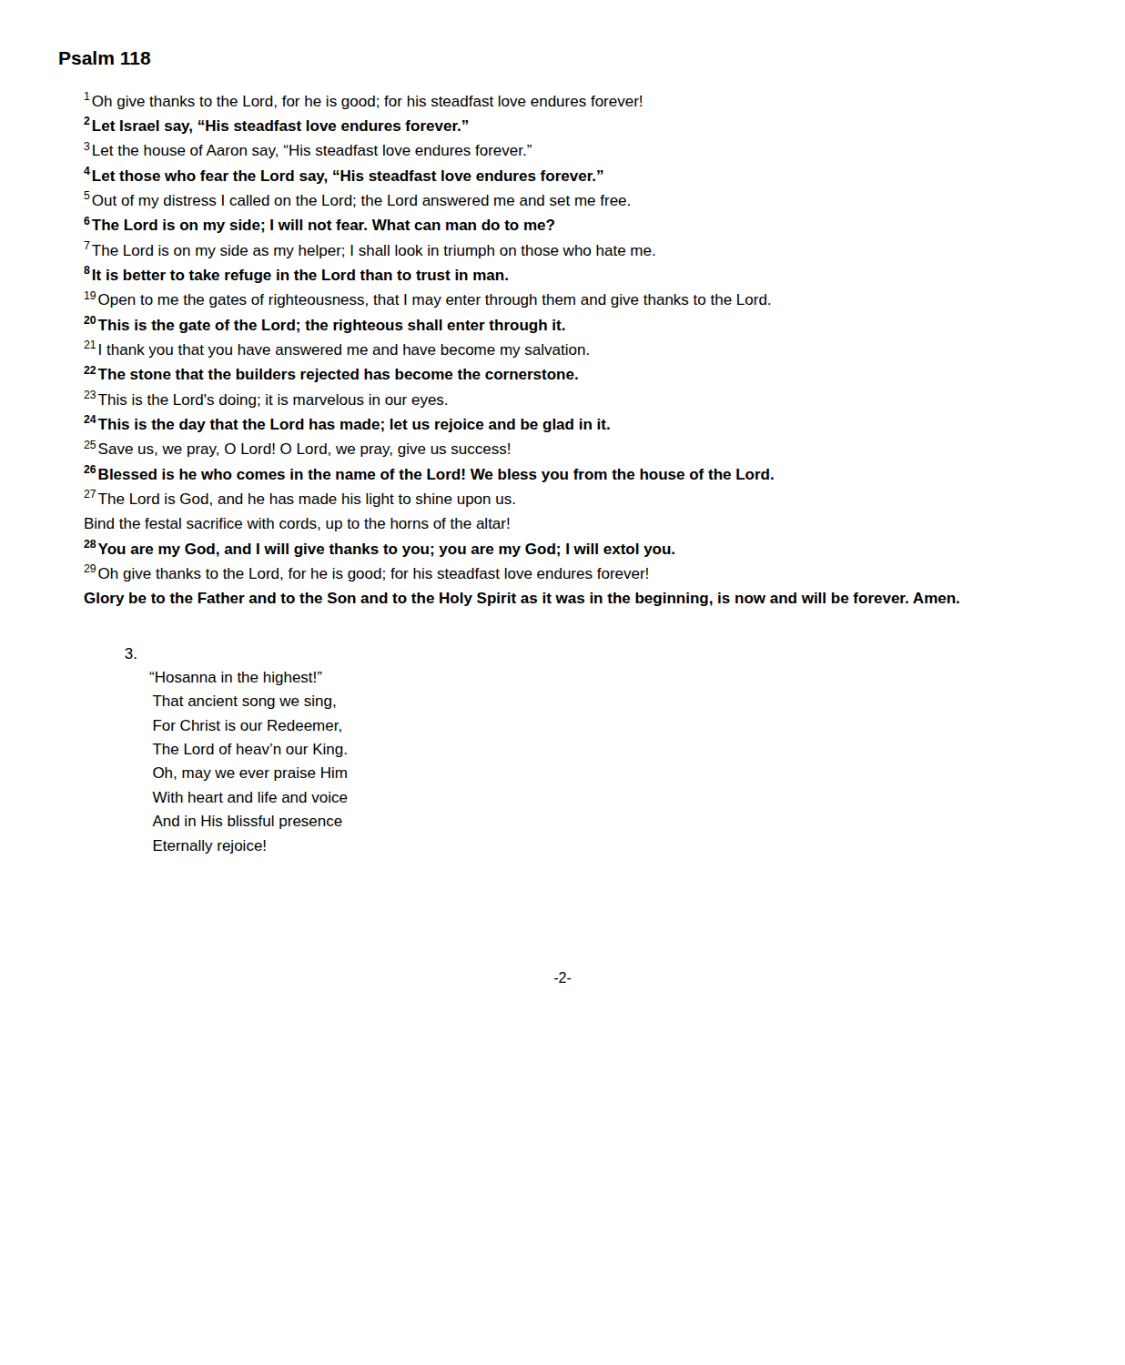Psalm 118
1Oh give thanks to the Lord, for he is good; for his steadfast love endures forever!
2Let Israel say, “His steadfast love endures forever.”
3Let the house of Aaron say, “His steadfast love endures forever.”
4Let those who fear the Lord say, “His steadfast love endures forever.”
5Out of my distress I called on the Lord; the Lord answered me and set me free.
6The Lord is on my side; I will not fear. What can man do to me?
7The Lord is on my side as my helper; I shall look in triumph on those who hate me.
8It is better to take refuge in the Lord than to trust in man.
19Open to me the gates of righteousness, that I may enter through them and give thanks to the Lord.
20This is the gate of the Lord; the righteous shall enter through it.
21I thank you that you have answered me and have become my salvation.
22The stone that the builders rejected has become the cornerstone.
23This is the Lord's doing; it is marvelous in our eyes.
24This is the day that the Lord has made; let us rejoice and be glad in it.
25Save us, we pray, O Lord! O Lord, we pray, give us success!
26Blessed is he who comes in the name of the Lord! We bless you from the house of the Lord.
27The Lord is God, and he has made his light to shine upon us.
Bind the festal sacrifice with cords, up to the horns of the altar!
28You are my God, and I will give thanks to you; you are my God; I will extol you.
29Oh give thanks to the Lord, for he is good; for his steadfast love endures forever!
Glory be to the Father and to the Son and to the Holy Spirit as it was in the beginning, is now and will be forever. Amen.
3. “Hosanna in the highest!” That ancient song we sing, For Christ is our Redeemer, The Lord of heav’n our King. Oh, may we ever praise Him With heart and life and voice And in His blissful presence Eternally rejoice!
-2-